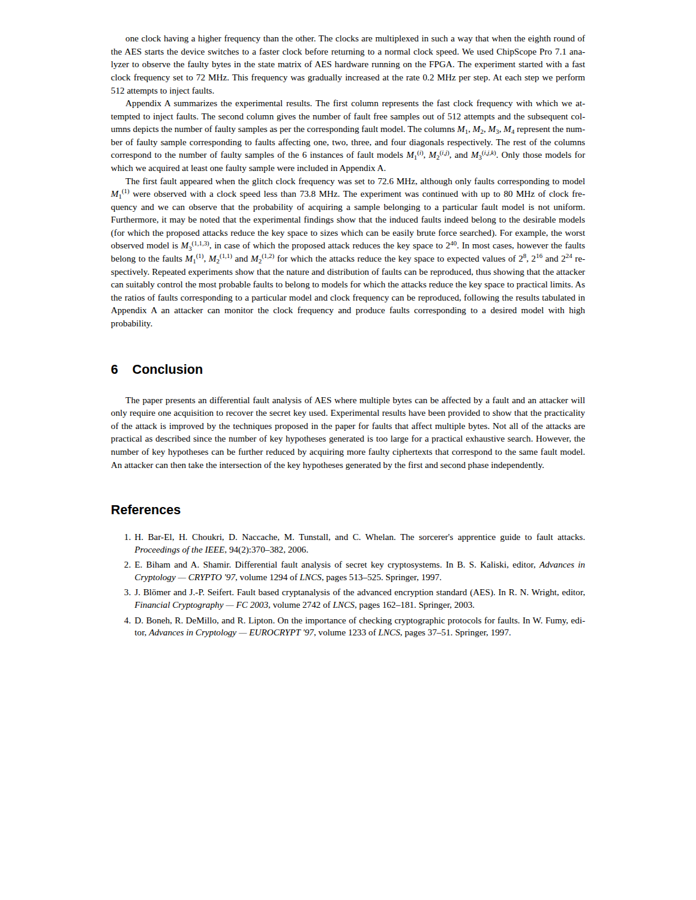one clock having a higher frequency than the other. The clocks are multiplexed in such a way that when the eighth round of the AES starts the device switches to a faster clock before returning to a normal clock speed. We used ChipScope Pro 7.1 analyzer to observe the faulty bytes in the state matrix of AES hardware running on the FPGA. The experiment started with a fast clock frequency set to 72 MHz. This frequency was gradually increased at the rate 0.2 MHz per step. At each step we perform 512 attempts to inject faults.
Appendix A summarizes the experimental results. The first column represents the fast clock frequency with which we attempted to inject faults. The second column gives the number of fault free samples out of 512 attempts and the subsequent columns depicts the number of faulty samples as per the corresponding fault model. The columns M1, M2, M3, M4 represent the number of faulty sample corresponding to faults affecting one, two, three, and four diagonals respectively. The rest of the columns correspond to the number of faulty samples of the 6 instances of fault models M1(i), M2(i,j), and M3(i,j,k). Only those models for which we acquired at least one faulty sample were included in Appendix A.
The first fault appeared when the glitch clock frequency was set to 72.6 MHz, although only faults corresponding to model M1(1) were observed with a clock speed less than 73.8 MHz. The experiment was continued with up to 80 MHz of clock frequency and we can observe that the probability of acquiring a sample belonging to a particular fault model is not uniform. Furthermore, it may be noted that the experimental findings show that the induced faults indeed belong to the desirable models (for which the proposed attacks reduce the key space to sizes which can be easily brute force searched). For example, the worst observed model is M3(1,1,3), in case of which the proposed attack reduces the key space to 240. In most cases, however the faults belong to the faults M1(1), M2(1,1) and M2(1,2) for which the attacks reduce the key space to expected values of 28, 216 and 224 respectively. Repeated experiments show that the nature and distribution of faults can be reproduced, thus showing that the attacker can suitably control the most probable faults to belong to models for which the attacks reduce the key space to practical limits. As the ratios of faults corresponding to a particular model and clock frequency can be reproduced, following the results tabulated in Appendix A an attacker can monitor the clock frequency and produce faults corresponding to a desired model with high probability.
6 Conclusion
The paper presents an differential fault analysis of AES where multiple bytes can be affected by a fault and an attacker will only require one acquisition to recover the secret key used. Experimental results have been provided to show that the practicality of the attack is improved by the techniques proposed in the paper for faults that affect multiple bytes. Not all of the attacks are practical as described since the number of key hypotheses generated is too large for a practical exhaustive search. However, the number of key hypotheses can be further reduced by acquiring more faulty ciphertexts that correspond to the same fault model. An attacker can then take the intersection of the key hypotheses generated by the first and second phase independently.
References
H. Bar-El, H. Choukri, D. Naccache, M. Tunstall, and C. Whelan. The sorcerer's apprentice guide to fault attacks. Proceedings of the IEEE, 94(2):370–382, 2006.
E. Biham and A. Shamir. Differential fault analysis of secret key cryptosystems. In B. S. Kaliski, editor, Advances in Cryptology — CRYPTO '97, volume 1294 of LNCS, pages 513–525. Springer, 1997.
J. Blömer and J.-P. Seifert. Fault based cryptanalysis of the advanced encryption standard (AES). In R. N. Wright, editor, Financial Cryptography — FC 2003, volume 2742 of LNCS, pages 162–181. Springer, 2003.
D. Boneh, R. DeMillo, and R. Lipton. On the importance of checking cryptographic protocols for faults. In W. Fumy, editor, Advances in Cryptology — EUROCRYPT '97, volume 1233 of LNCS, pages 37–51. Springer, 1997.